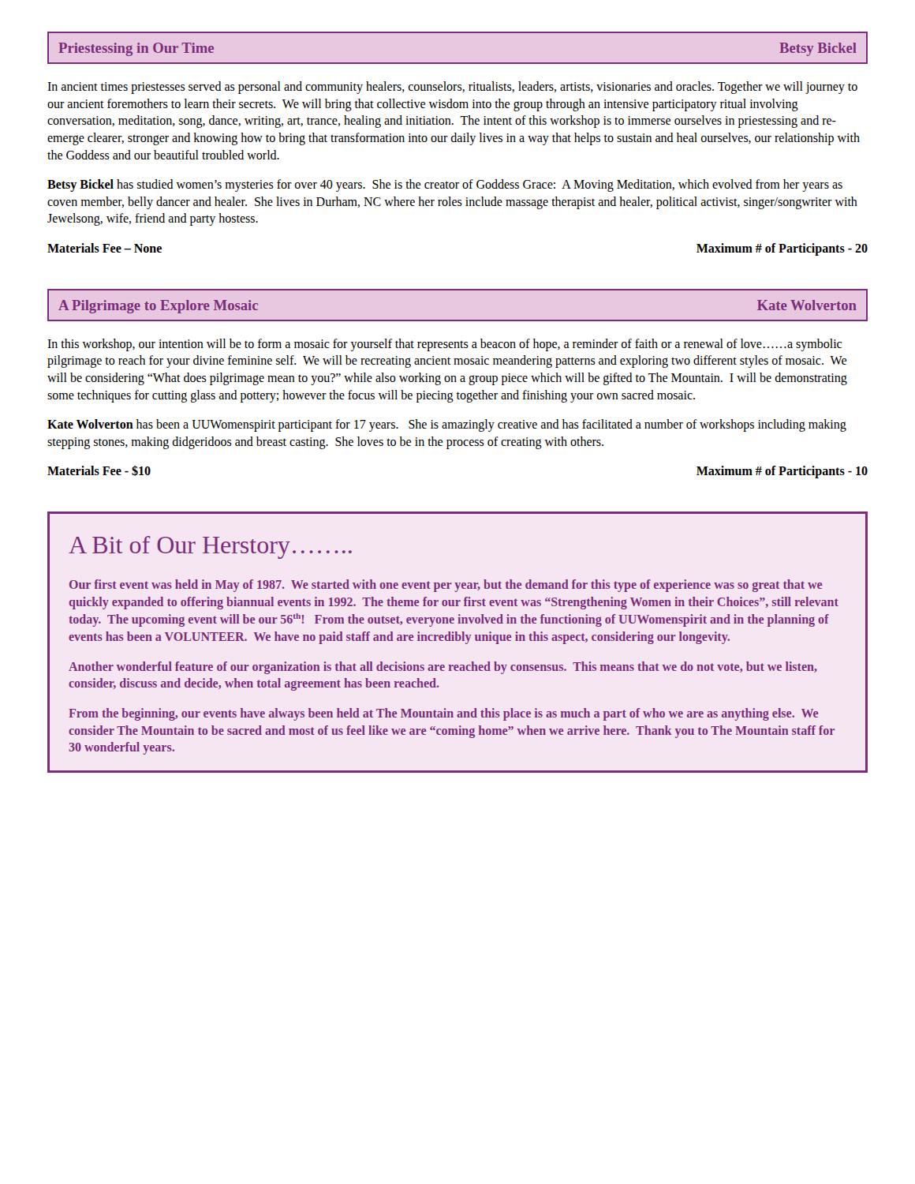Priestessing in Our Time Betsy Bickel
In ancient times priestesses served as personal and community healers, counselors, ritualists, leaders, artists, visionaries and oracles. Together we will journey to our ancient foremothers to learn their secrets. We will bring that collective wisdom into the group through an intensive participatory ritual involving conversation, meditation, song, dance, writing, art, trance, healing and initiation. The intent of this workshop is to immerse ourselves in priestessing and re-emerge clearer, stronger and knowing how to bring that transformation into our daily lives in a way that helps to sustain and heal ourselves, our relationship with the Goddess and our beautiful troubled world.
Betsy Bickel has studied women’s mysteries for over 40 years. She is the creator of Goddess Grace: A Moving Meditation, which evolved from her years as coven member, belly dancer and healer. She lives in Durham, NC where her roles include massage therapist and healer, political activist, singer/songwriter with Jewelsong, wife, friend and party hostess.
Materials Fee – None Maximum # of Participants - 20
A Pilgrimage to Explore Mosaic Kate Wolverton
In this workshop, our intention will be to form a mosaic for yourself that represents a beacon of hope, a reminder of faith or a renewal of love……a symbolic pilgrimage to reach for your divine feminine self. We will be recreating ancient mosaic meandering patterns and exploring two different styles of mosaic. We will be considering “What does pilgrimage mean to you?” while also working on a group piece which will be gifted to The Mountain. I will be demonstrating some techniques for cutting glass and pottery; however the focus will be piecing together and finishing your own sacred mosaic.
Kate Wolverton has been a UUWomenspirit participant for 17 years. She is amazingly creative and has facilitated a number of workshops including making stepping stones, making didgeridoos and breast casting. She loves to be in the process of creating with others.
Materials Fee - $10 Maximum # of Participants - 10
A Bit of Our Herstory……..
Our first event was held in May of 1987. We started with one event per year, but the demand for this type of experience was so great that we quickly expanded to offering biannual events in 1992. The theme for our first event was “Strengthening Women in their Choices”, still relevant today. The upcoming event will be our 56th! From the outset, everyone involved in the functioning of UUWomenspirit and in the planning of events has been a VOLUNTEER. We have no paid staff and are incredibly unique in this aspect, considering our longevity.
Another wonderful feature of our organization is that all decisions are reached by consensus. This means that we do not vote, but we listen, consider, discuss and decide, when total agreement has been reached.
From the beginning, our events have always been held at The Mountain and this place is as much a part of who we are as anything else. We consider The Mountain to be sacred and most of us feel like we are “coming home” when we arrive here. Thank you to The Mountain staff for 30 wonderful years.